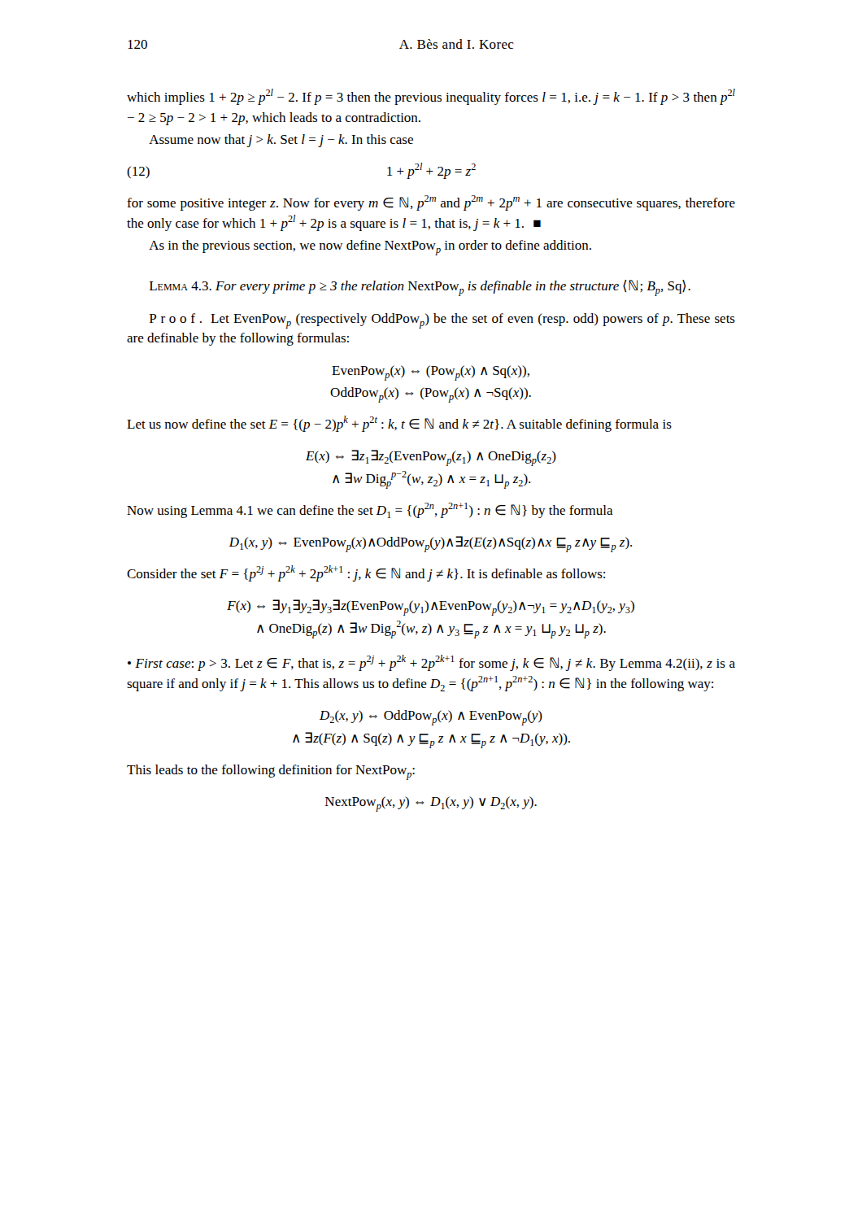120 A. Bès and I. Korec
which implies 1 + 2p ≥ p2l − 2. If p = 3 then the previous inequality forces l = 1, i.e. j = k − 1. If p > 3 then p2l − 2 ≥ 5p − 2 > 1 + 2p, which leads to a contradiction.
Assume now that j > k. Set l = j − k. In this case
(12) 1 + p2l + 2p = z2
for some positive integer z. Now for every m ∈ ℕ, p2m and p2m + 2pm + 1 are consecutive squares, therefore the only case for which 1 + p2l + 2p is a square is l = 1, that is, j = k + 1. ■
As in the previous section, we now define NextPowp in order to define addition.
Lemma 4.3. For every prime p ≥ 3 the relation NextPowp is definable in the structure ⟨ℕ; Bp, Sq⟩.
Proof. Let EvenPowp (respectively OddPowp) be the set of even (resp. odd) powers of p. These sets are definable by the following formulas:
EvenPowp(x) ⇔ (Powp(x) ∧ Sq(x)), OddPowp(x) ⇔ (Powp(x) ∧ ¬Sq(x)).
Let us now define the set E = {(p − 2)pk + p2t : k, t ∈ ℕ and k ≠ 2t}. A suitable defining formula is
E(x) ⇔ ∃z1∃z2(EvenPowp(z1) ∧ OneDigp(z2) ∧ ∃w Digpp−2(w, z2) ∧ x = z1 ⊔p z2).
Now using Lemma 4.1 we can define the set D1 = {(p2n, p2n+1) : n ∈ ℕ} by the formula
D1(x, y) ⇔ EvenPowp(x)∧OddPowp(y)∧∃z(E(z)∧Sq(z)∧x ⊑p z∧y ⊑p z).
Consider the set F = {p2j + p2k + 2p2k+1 : j, k ∈ ℕ and j ≠ k}. It is definable as follows:
F(x) ⇔ ∃y1∃y2∃y3∃z(EvenPowp(y1)∧EvenPowp(y2)∧¬y1 = y2∧D1(y2, y3) ∧ OneDigp(z) ∧ ∃w Digp2(w, z) ∧ y3 ⊑p z ∧ x = y1 ⊔p y2 ⊔p z).
First case: p > 3. Let z ∈ F, that is, z = p2j + p2k + 2p2k+1 for some j, k ∈ ℕ, j ≠ k. By Lemma 4.2(ii), z is a square if and only if j = k + 1. This allows us to define D2 = {(p2n+1, p2n+2) : n ∈ ℕ} in the following way:
D2(x, y) ⇔ OddPowp(x) ∧ EvenPowp(y) ∧ ∃z(F(z) ∧ Sq(z) ∧ y ⊑p z ∧ x ⊑p z ∧ ¬D1(y, x)).
This leads to the following definition for NextPowp:
NextPowp(x, y) ⇔ D1(x, y) ∨ D2(x, y).